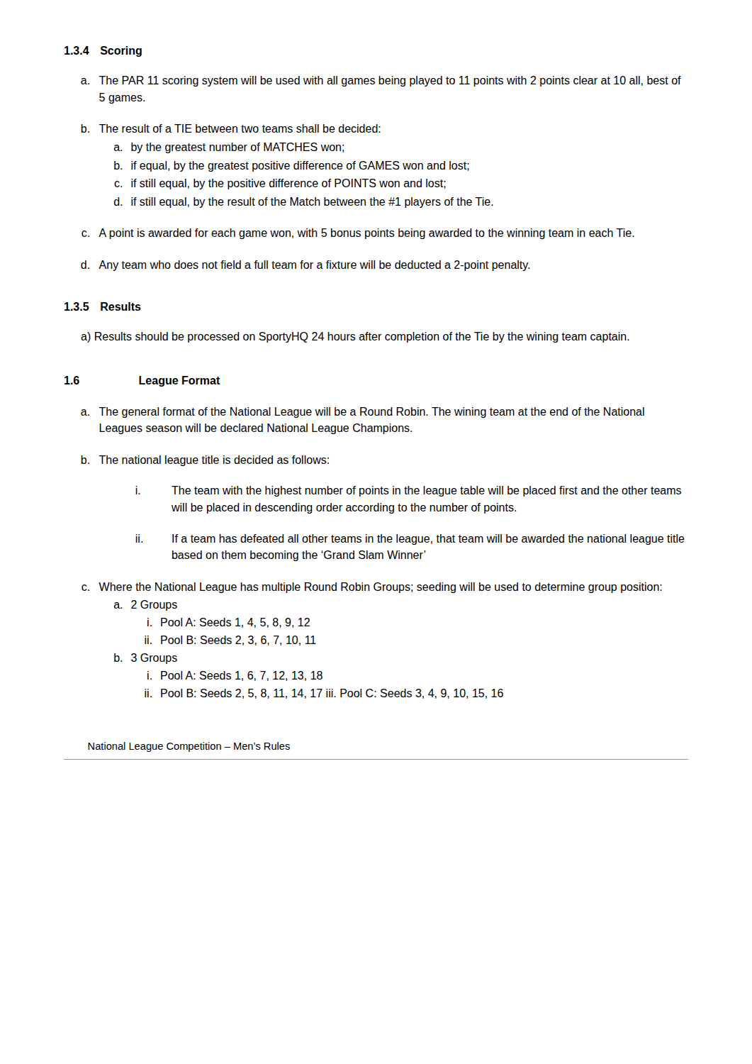1.3.4 Scoring
The PAR 11 scoring system will be used with all games being played to 11 points with 2 points clear at 10 all, best of 5 games.
The result of a TIE between two teams shall be decided:
by the greatest number of MATCHES won;
if equal, by the greatest positive difference of GAMES won and lost;
if still equal, by the positive difference of POINTS won and lost;
if still equal, by the result of the Match between the #1 players of the Tie.
A point is awarded for each game won, with 5 bonus points being awarded to the winning team in each Tie.
Any team who does not field a full team for a fixture will be deducted a 2-point penalty.
1.3.5 Results
a) Results should be processed on SportyHQ 24 hours after completion of the Tie by the wining team captain.
1.6 League Format
The general format of the National League will be a Round Robin. The wining team at the end of the National Leagues season will be declared National League Champions.
The national league title is decided as follows:
i. The team with the highest number of points in the league table will be placed first and the other teams will be placed in descending order according to the number of points.
ii. If a team has defeated all other teams in the league, that team will be awarded the national league title based on them becoming the ‘Grand Slam Winner’
Where the National League has multiple Round Robin Groups; seeding will be used to determine group position:
2 Groups
Pool A: Seeds 1, 4, 5, 8, 9, 12
Pool B: Seeds 2, 3, 6, 7, 10, 11
3 Groups
Pool A: Seeds 1, 6, 7, 12, 13, 18
Pool B: Seeds 2, 5, 8, 11, 14, 17 iii. Pool C: Seeds 3, 4, 9, 10, 15, 16
National League Competition – Men’s Rules